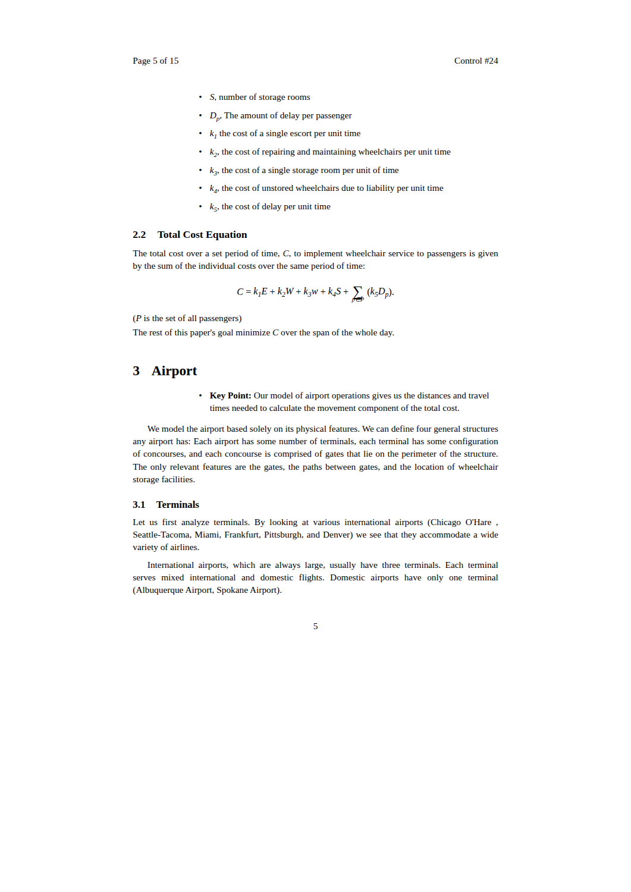Page 5 of 15
Control #24
S, number of storage rooms
Dp, The amount of delay per passenger
k1 the cost of a single escort per unit time
k2, the cost of repairing and maintaining wheelchairs per unit time
k3, the cost of a single storage room per unit of time
k4, the cost of unstored wheelchairs due to liability per unit time
k5, the cost of delay per unit time
2.2 Total Cost Equation
The total cost over a set period of time, C, to implement wheelchair service to passengers is given by the sum of the individual costs over the same period of time:
C = k1E + k2W + k3w + k4S + ∑ p∈P (k5Dp).
(P is the set of all passengers)
The rest of this paper's goal minimize C over the span of the whole day.
3 Airport
Key Point: Our model of airport operations gives us the distances and travel times needed to calculate the movement component of the total cost.
We model the airport based solely on its physical features. We can define four general structures any airport has: Each airport has some number of terminals, each terminal has some configuration of concourses, and each concourse is comprised of gates that lie on the perimeter of the structure. The only relevant features are the gates, the paths between gates, and the location of wheelchair storage facilities.
3.1 Terminals
Let us first analyze terminals. By looking at various international airports (Chicago O'Hare , Seattle-Tacoma, Miami, Frankfurt, Pittsburgh, and Denver) we see that they accommodate a wide variety of airlines.
International airports, which are always large, usually have three terminals. Each terminal serves mixed international and domestic flights. Domestic airports have only one terminal (Albuquerque Airport, Spokane Airport).
5